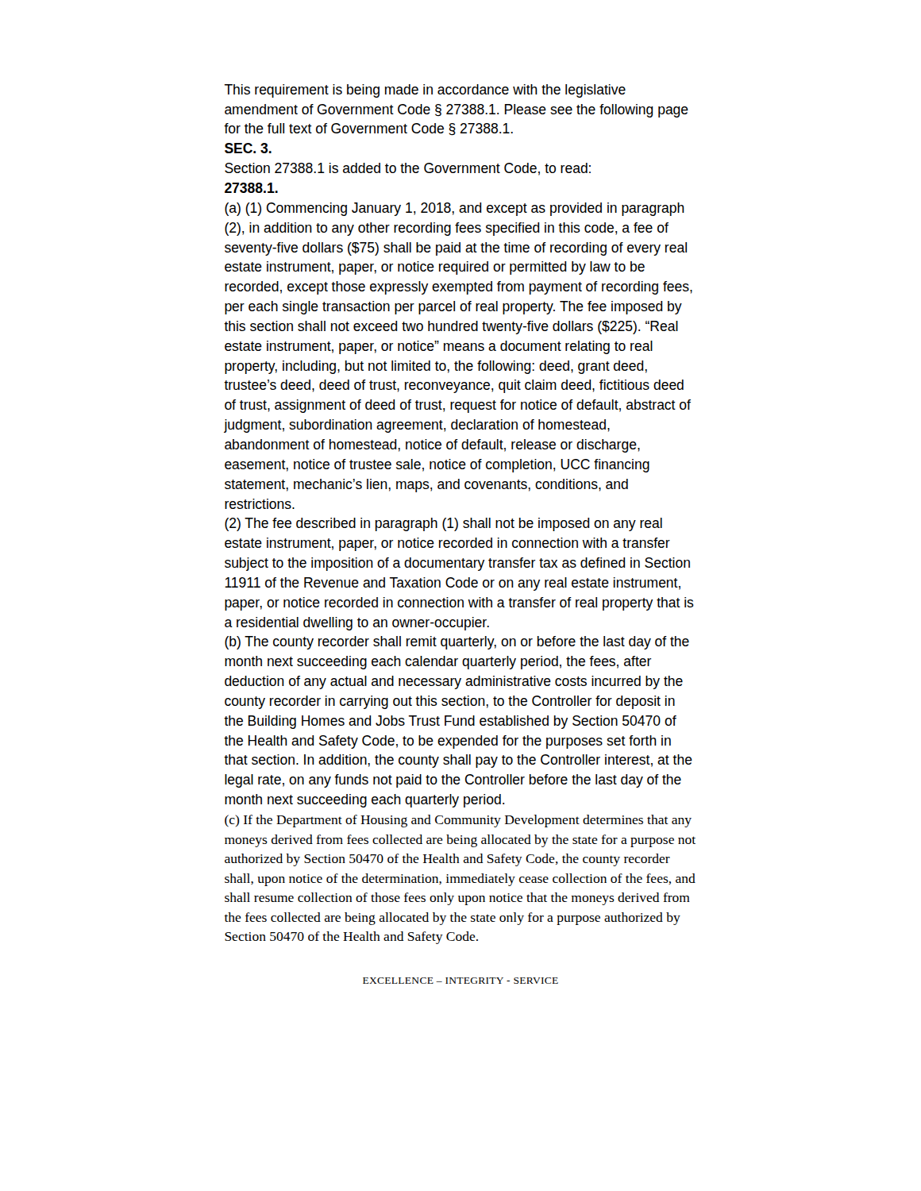This requirement is being made in accordance with the legislative amendment of Government Code § 27388.1. Please see the following page for the full text of Government Code § 27388.1.
SEC. 3.
Section 27388.1 is added to the Government Code, to read:
27388.1.
(a) (1) Commencing January 1, 2018, and except as provided in paragraph (2), in addition to any other recording fees specified in this code, a fee of seventy-five dollars ($75) shall be paid at the time of recording of every real estate instrument, paper, or notice required or permitted by law to be recorded, except those expressly exempted from payment of recording fees, per each single transaction per parcel of real property. The fee imposed by this section shall not exceed two hundred twenty-five dollars ($225). “Real estate instrument, paper, or notice” means a document relating to real property, including, but not limited to, the following: deed, grant deed, trustee’s deed, deed of trust, reconveyance, quit claim deed, fictitious deed of trust, assignment of deed of trust, request for notice of default, abstract of judgment, subordination agreement, declaration of homestead, abandonment of homestead, notice of default, release or discharge, easement, notice of trustee sale, notice of completion, UCC financing statement, mechanic’s lien, maps, and covenants, conditions, and restrictions.
(2) The fee described in paragraph (1) shall not be imposed on any real estate instrument, paper, or notice recorded in connection with a transfer subject to the imposition of a documentary transfer tax as defined in Section 11911 of the Revenue and Taxation Code or on any real estate instrument, paper, or notice recorded in connection with a transfer of real property that is a residential dwelling to an owner-occupier.
(b) The county recorder shall remit quarterly, on or before the last day of the month next succeeding each calendar quarterly period, the fees, after deduction of any actual and necessary administrative costs incurred by the county recorder in carrying out this section, to the Controller for deposit in the Building Homes and Jobs Trust Fund established by Section 50470 of the Health and Safety Code, to be expended for the purposes set forth in that section. In addition, the county shall pay to the Controller interest, at the legal rate, on any funds not paid to the Controller before the last day of the month next succeeding each quarterly period.
(c) If the Department of Housing and Community Development determines that any moneys derived from fees collected are being allocated by the state for a purpose not authorized by Section 50470 of the Health and Safety Code, the county recorder shall, upon notice of the determination, immediately cease collection of the fees, and shall resume collection of those fees only upon notice that the moneys derived from the fees collected are being allocated by the state only for a purpose authorized by Section 50470 of the Health and Safety Code.
EXCELLENCE – INTEGRITY - SERVICE